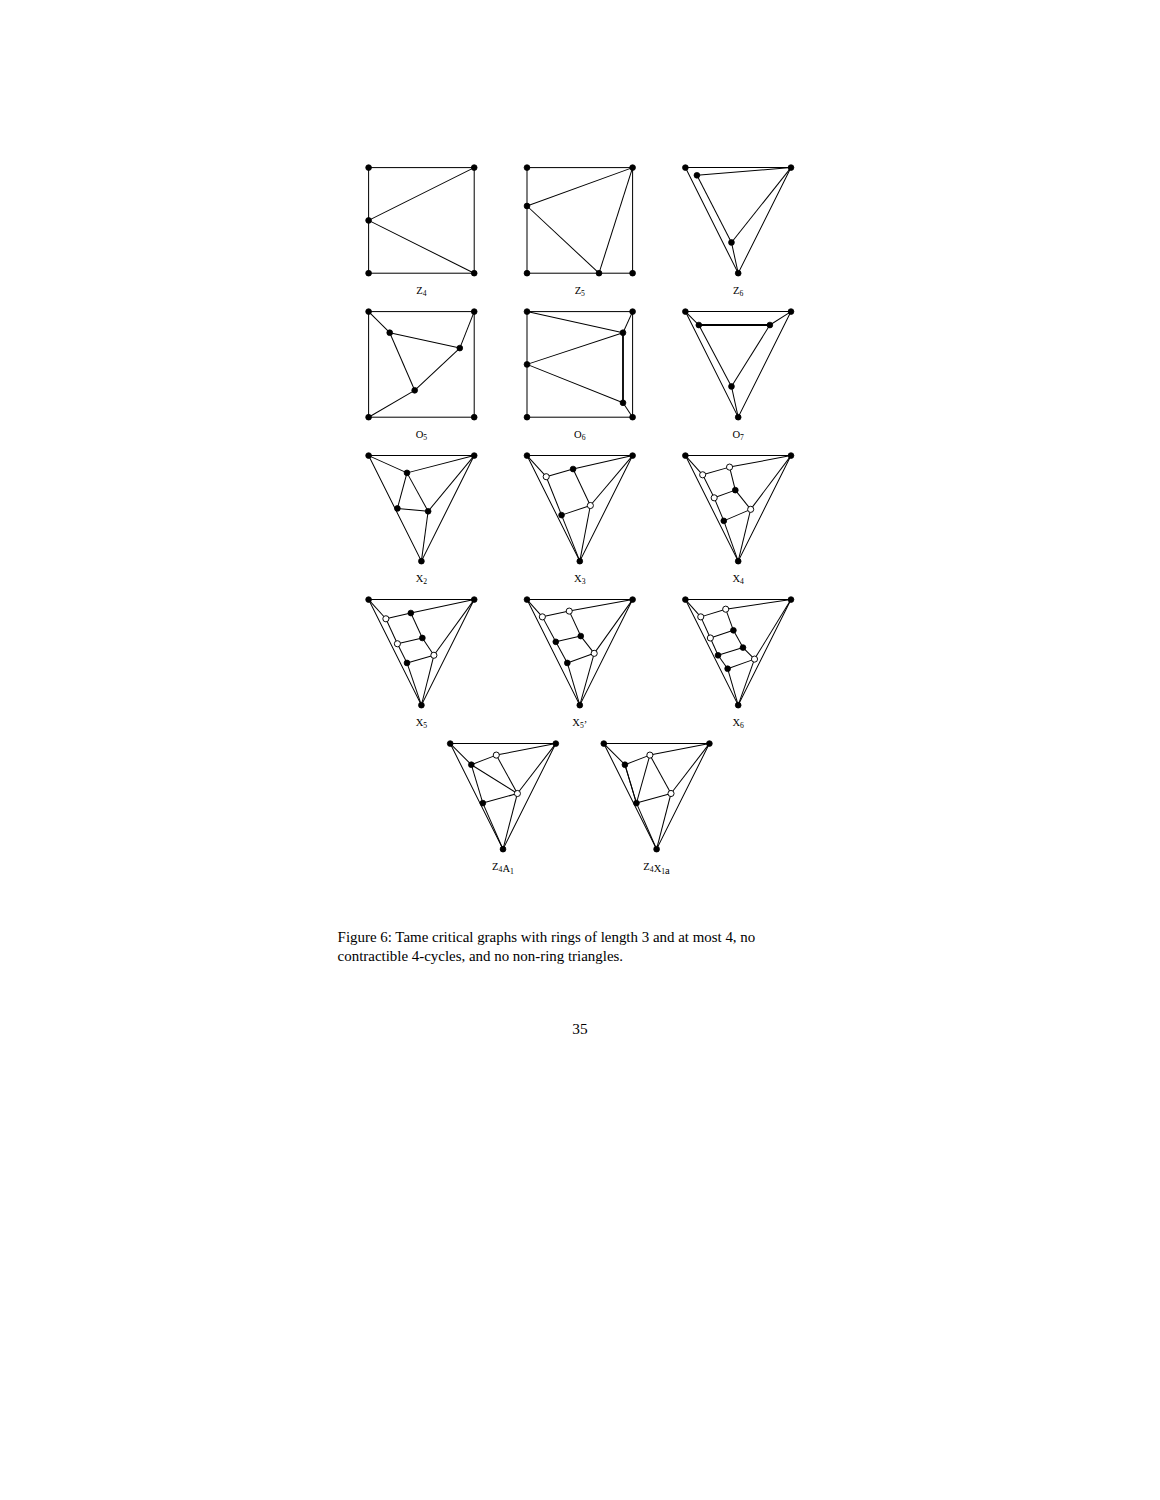Z4 Z5 Z6 O5 O6 O7 X2 X3 X4 X5 X5’ X6 Z4A1 Z4X1a
Figure 6: Tame critical graphs with rings of length 3 and at most 4, no contractible 4-cycles, and no non-ring triangles.
35